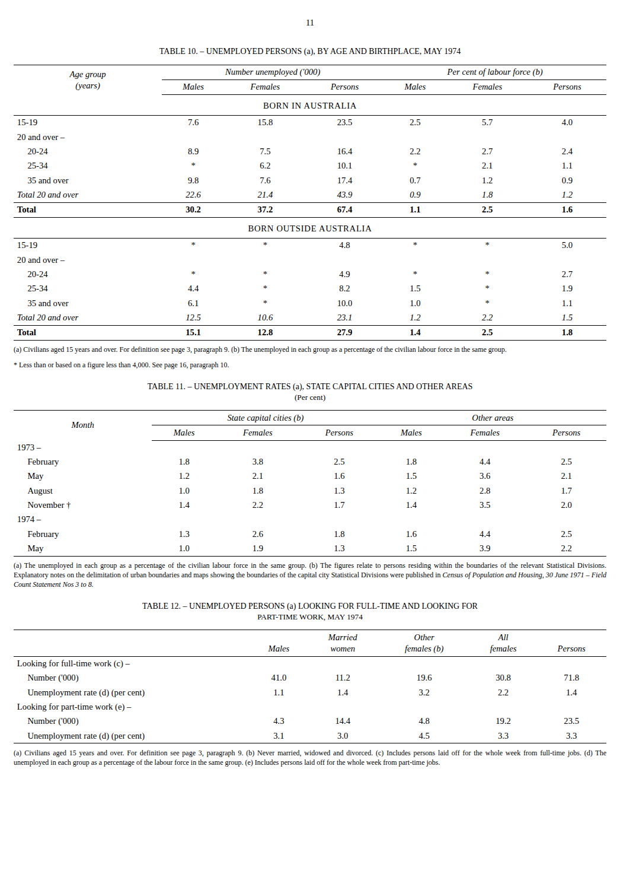11
TABLE 10. – UNEMPLOYED PERSONS (a), BY AGE AND BIRTHPLACE, MAY 1974
| Age group (years) | Number unemployed ('000) | Per cent of labour force (b) |
| --- | --- | --- |
| Males | Females | Persons | Males | Females | Persons |
| BORN IN AUSTRALIA |
| 15-19 | 7.6 | 15.8 | 23.5 | 2.5 | 5.7 | 4.0 |
| 20 and over – | | | | | | |
| 20-24 | 8.9 | 7.5 | 16.4 | 2.2 | 2.7 | 2.4 |
| 25-34 | * | 6.2 | 10.1 | * | 2.1 | 1.1 |
| 35 and over | 9.8 | 7.6 | 17.4 | 0.7 | 1.2 | 0.9 |
| Total 20 and over | 22.6 | 21.4 | 43.9 | 0.9 | 1.8 | 1.2 |
| Total | 30.2 | 37.2 | 67.4 | 1.1 | 2.5 | 1.6 |
| BORN OUTSIDE AUSTRALIA |
| 15-19 | * | * | 4.8 | * | * | 5.0 |
| 20 and over – | | | | | | |
| 20-24 | * | * | 4.9 | * | * | 2.7 |
| 25-34 | 4.4 | * | 8.2 | 1.5 | * | 1.9 |
| 35 and over | 6.1 | * | 10.0 | 1.0 | * | 1.1 |
| Total 20 and over | 12.5 | 10.6 | 23.1 | 1.2 | 2.2 | 1.5 |
| Total | 15.1 | 12.8 | 27.9 | 1.4 | 2.5 | 1.8 |
(a) Civilians aged 15 years and over. For definition see page 3, paragraph 9. (b) The unemployed in each group as a percentage of the civilian labour force in the same group.
* Less than or based on a figure less than 4,000. See page 16, paragraph 10.
TABLE 11. – UNEMPLOYMENT RATES (a), STATE CAPITAL CITIES AND OTHER AREAS (Per cent)
| Month | State capital cities (b) | Other areas |
| --- | --- | --- |
| Males | Females | Persons | Males | Females | Persons |
| 1973 – | | | | | | |
| February | 1.8 | 3.8 | 2.5 | 1.8 | 4.4 | 2.5 |
| May | 1.2 | 2.1 | 1.6 | 1.5 | 3.6 | 2.1 |
| August | 1.0 | 1.8 | 1.3 | 1.2 | 2.8 | 1.7 |
| November † | 1.4 | 2.2 | 1.7 | 1.4 | 3.5 | 2.0 |
| 1974 – | | | | | | |
| February | 1.3 | 2.6 | 1.8 | 1.6 | 4.4 | 2.5 |
| May | 1.0 | 1.9 | 1.3 | 1.5 | 3.9 | 2.2 |
(a) The unemployed in each group as a percentage of the civilian labour force in the same group. (b) The figures relate to persons residing within the boundaries of the relevant Statistical Divisions. Explanatory notes on the delimitation of urban boundaries and maps showing the boundaries of the capital city Statistical Divisions were published in Census of Population and Housing, 30 June 1971 – Field Count Statement Nos 3 to 8.
TABLE 12. – UNEMPLOYED PERSONS (a) LOOKING FOR FULL-TIME AND LOOKING FOR PART-TIME WORK, MAY 1974
| | Males | Married women | Other females (b) | All females | Persons |
| --- | --- | --- | --- | --- | --- |
| Looking for full-time work (c) – | | | | | |
| Number ('000) | 41.0 | 11.2 | 19.6 | 30.8 | 71.8 |
| Unemployment rate (d) (per cent) | 1.1 | 1.4 | 3.2 | 2.2 | 1.4 |
| Looking for part-time work (e) – | | | | | |
| Number ('000) | 4.3 | 14.4 | 4.8 | 19.2 | 23.5 |
| Unemployment rate (d) (per cent) | 3.1 | 3.0 | 4.5 | 3.3 | 3.3 |
(a) Civilians aged 15 years and over. For definition see page 3, paragraph 9. (b) Never married, widowed and divorced. (c) Includes persons laid off for the whole week from full-time jobs. (d) The unemployed in each group as a percentage of the labour force in the same group. (e) Includes persons laid off for the whole week from part-time jobs.